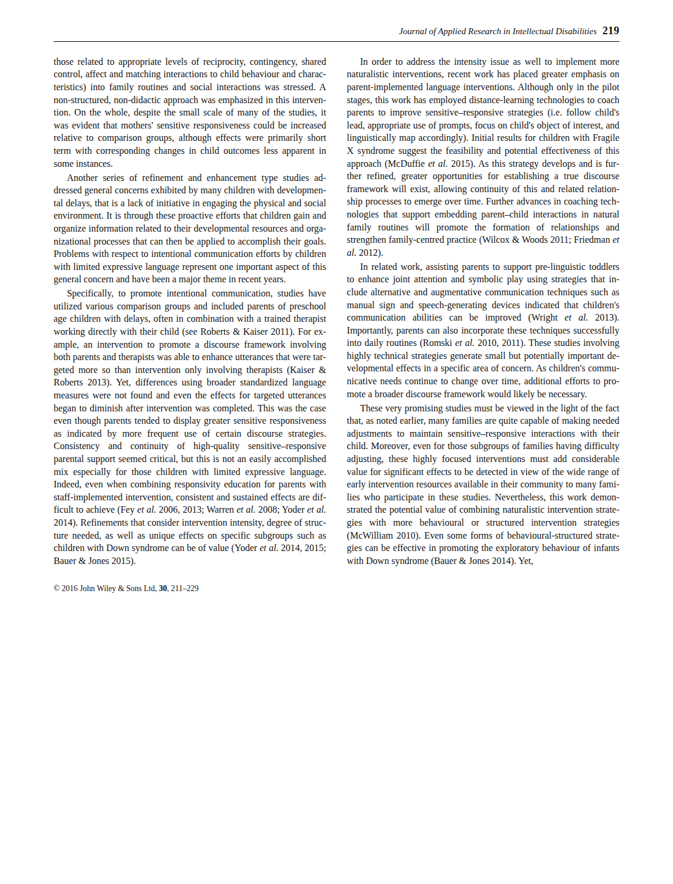Journal of Applied Research in Intellectual Disabilities 219
those related to appropriate levels of reciprocity, contingency, shared control, affect and matching interactions to child behaviour and characteristics) into family routines and social interactions was stressed. A non-structured, non-didactic approach was emphasized in this intervention. On the whole, despite the small scale of many of the studies, it was evident that mothers' sensitive responsiveness could be increased relative to comparison groups, although effects were primarily short term with corresponding changes in child outcomes less apparent in some instances.
Another series of refinement and enhancement type studies addressed general concerns exhibited by many children with developmental delays, that is a lack of initiative in engaging the physical and social environment. It is through these proactive efforts that children gain and organize information related to their developmental resources and organizational processes that can then be applied to accomplish their goals. Problems with respect to intentional communication efforts by children with limited expressive language represent one important aspect of this general concern and have been a major theme in recent years.
Specifically, to promote intentional communication, studies have utilized various comparison groups and included parents of preschool age children with delays, often in combination with a trained therapist working directly with their child (see Roberts & Kaiser 2011). For example, an intervention to promote a discourse framework involving both parents and therapists was able to enhance utterances that were targeted more so than intervention only involving therapists (Kaiser & Roberts 2013). Yet, differences using broader standardized language measures were not found and even the effects for targeted utterances began to diminish after intervention was completed. This was the case even though parents tended to display greater sensitive responsiveness as indicated by more frequent use of certain discourse strategies. Consistency and continuity of high-quality sensitive–responsive parental support seemed critical, but this is not an easily accomplished mix especially for those children with limited expressive language. Indeed, even when combining responsivity education for parents with staff-implemented intervention, consistent and sustained effects are difficult to achieve (Fey et al. 2006, 2013; Warren et al. 2008; Yoder et al. 2014). Refinements that consider intervention intensity, degree of structure needed, as well as unique effects on specific subgroups such as children with Down syndrome can be of value (Yoder et al. 2014, 2015; Bauer & Jones 2015).
In order to address the intensity issue as well to implement more naturalistic interventions, recent work has placed greater emphasis on parent-implemented language interventions. Although only in the pilot stages, this work has employed distance-learning technologies to coach parents to improve sensitive–responsive strategies (i.e. follow child's lead, appropriate use of prompts, focus on child's object of interest, and linguistically map accordingly). Initial results for children with Fragile X syndrome suggest the feasibility and potential effectiveness of this approach (McDuffie et al. 2015). As this strategy develops and is further refined, greater opportunities for establishing a true discourse framework will exist, allowing continuity of this and related relationship processes to emerge over time. Further advances in coaching technologies that support embedding parent–child interactions in natural family routines will promote the formation of relationships and strengthen family-centred practice (Wilcox & Woods 2011; Friedman et al. 2012).
In related work, assisting parents to support pre-linguistic toddlers to enhance joint attention and symbolic play using strategies that include alternative and augmentative communication techniques such as manual sign and speech-generating devices indicated that children's communication abilities can be improved (Wright et al. 2013). Importantly, parents can also incorporate these techniques successfully into daily routines (Romski et al. 2010, 2011). These studies involving highly technical strategies generate small but potentially important developmental effects in a specific area of concern. As children's communicative needs continue to change over time, additional efforts to promote a broader discourse framework would likely be necessary.
These very promising studies must be viewed in the light of the fact that, as noted earlier, many families are quite capable of making needed adjustments to maintain sensitive–responsive interactions with their child. Moreover, even for those subgroups of families having difficulty adjusting, these highly focused interventions must add considerable value for significant effects to be detected in view of the wide range of early intervention resources available in their community to many families who participate in these studies. Nevertheless, this work demonstrated the potential value of combining naturalistic intervention strategies with more behavioural or structured intervention strategies (McWilliam 2010). Even some forms of behavioural-structured strategies can be effective in promoting the exploratory behaviour of infants with Down syndrome (Bauer & Jones 2014). Yet,
© 2016 John Wiley & Sons Ltd, 30, 211–229